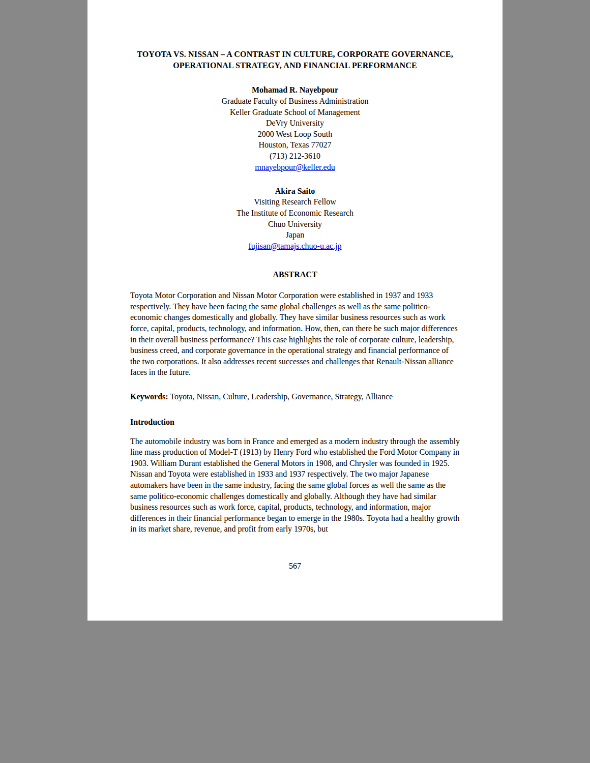Toyota vs. Nissan – A Contrast in Culture, Corporate Governance, Operational Strategy, and Financial Performance
Mohamad R. Nayebpour
Graduate Faculty of Business Administration
Keller Graduate School of Management
DeVry University
2000 West Loop South
Houston, Texas 77027
(713) 212-3610
mnayebpour@keller.edu
Akira Saito
Visiting Research Fellow
The Institute of Economic Research
Chuo University
Japan
fujisan@tamajs.chuo-u.ac.jp
Abstract
Toyota Motor Corporation and Nissan Motor Corporation were established in 1937 and 1933 respectively. They have been facing the same global challenges as well as the same politico-economic changes domestically and globally. They have similar business resources such as work force, capital, products, technology, and information. How, then, can there be such major differences in their overall business performance? This case highlights the role of corporate culture, leadership, business creed, and corporate governance in the operational strategy and financial performance of the two corporations. It also addresses recent successes and challenges that Renault-Nissan alliance faces in the future.
Keywords: Toyota, Nissan, Culture, Leadership, Governance, Strategy, Alliance
Introduction
The automobile industry was born in France and emerged as a modern industry through the assembly line mass production of Model-T (1913) by Henry Ford who established the Ford Motor Company in 1903. William Durant established the General Motors in 1908, and Chrysler was founded in 1925. Nissan and Toyota were established in 1933 and 1937 respectively. The two major Japanese automakers have been in the same industry, facing the same global forces as well the same as the same politico-economic challenges domestically and globally. Although they have had similar business resources such as work force, capital, products, technology, and information, major differences in their financial performance began to emerge in the 1980s. Toyota had a healthy growth in its market share, revenue, and profit from early 1970s, but
567